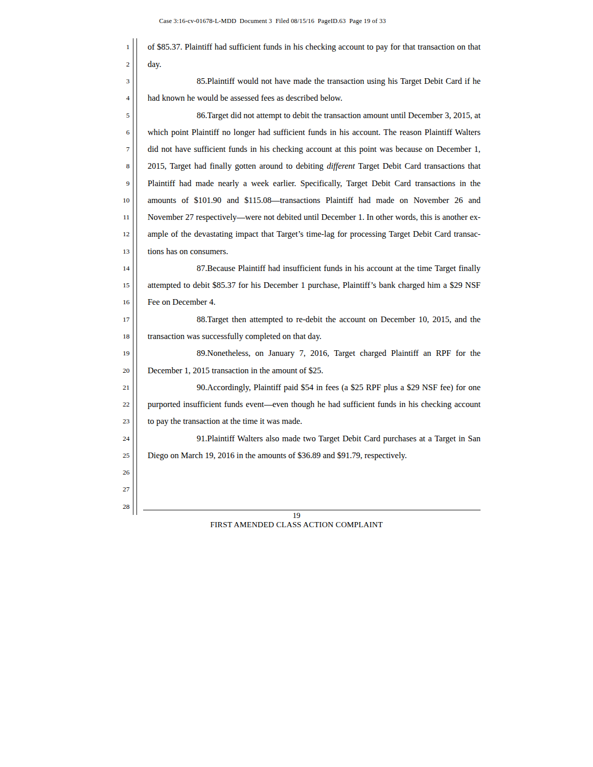Case 3:16-cv-01678-L-MDD Document 3 Filed 08/15/16 PageID.63 Page 19 of 33
1
2
3
4
5
6
7
8
9
10
11
12
13
14
15
16
17
18
19
20
21
22
23
24
25
26
27
28
of $85.37. Plaintiff had sufficient funds in his checking account to pay for that transaction on that day.
85. Plaintiff would not have made the transaction using his Target Debit Card if he had known he would be assessed fees as described below.
86. Target did not attempt to debit the transaction amount until December 3, 2015, at which point Plaintiff no longer had sufficient funds in his account. The reason Plaintiff Walters did not have sufficient funds in his checking account at this point was because on December 1, 2015, Target had finally gotten around to debiting different Target Debit Card transactions that Plaintiff had made nearly a week earlier. Specifically, Target Debit Card transactions in the amounts of $101.90 and $115.08—transactions Plaintiff had made on November 26 and November 27 respectively—were not debited until December 1. In other words, this is another example of the devastating impact that Target’s time-lag for processing Target Debit Card transactions has on consumers.
87. Because Plaintiff had insufficient funds in his account at the time Target finally attempted to debit $85.37 for his December 1 purchase, Plaintiff’s bank charged him a $29 NSF Fee on December 4.
88. Target then attempted to re-debit the account on December 10, 2015, and the transaction was successfully completed on that day.
89. Nonetheless, on January 7, 2016, Target charged Plaintiff an RPF for the December 1, 2015 transaction in the amount of $25.
90. Accordingly, Plaintiff paid $54 in fees (a $25 RPF plus a $29 NSF fee) for one purported insufficient funds event—even though he had sufficient funds in his checking account to pay the transaction at the time it was made.
91. Plaintiff Walters also made two Target Debit Card purchases at a Target in San Diego on March 19, 2016 in the amounts of $36.89 and $91.79, respectively.
19
FIRST AMENDED CLASS ACTION COMPLAINT